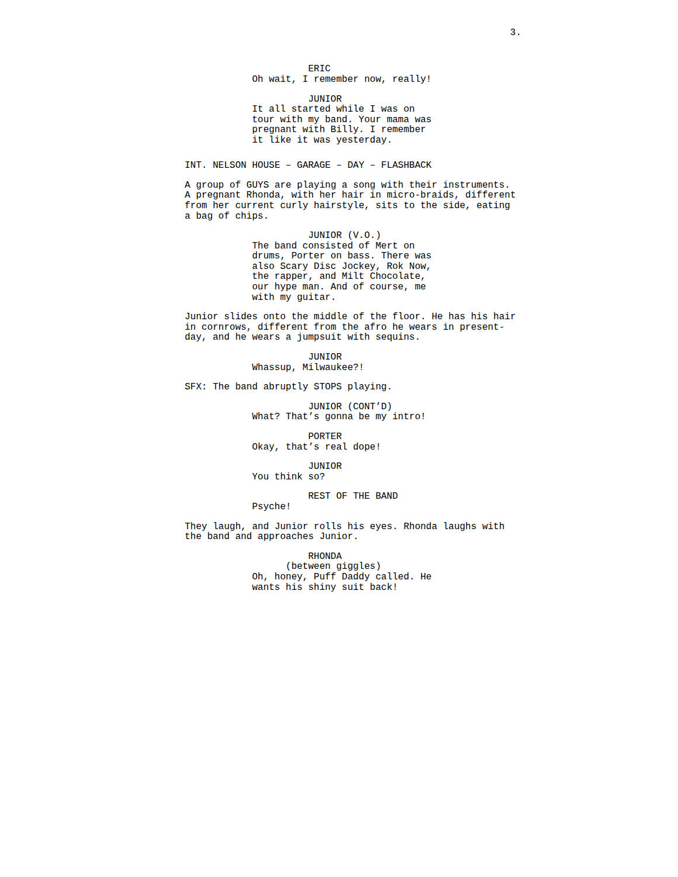3.
ERIC
Oh wait, I remember now, really!
JUNIOR
It all started while I was on tour with my band. Your mama was pregnant with Billy. I remember it like it was yesterday.
INT. NELSON HOUSE – GARAGE – DAY – FLASHBACK
A group of GUYS are playing a song with their instruments. A pregnant Rhonda, with her hair in micro-braids, different from her current curly hairstyle, sits to the side, eating a bag of chips.
JUNIOR (V.O.)
The band consisted of Mert on drums, Porter on bass. There was also Scary Disc Jockey, Rok Now, the rapper, and Milt Chocolate, our hype man. And of course, me with my guitar.
Junior slides onto the middle of the floor. He has his hair in cornrows, different from the afro he wears in present-day, and he wears a jumpsuit with sequins.
JUNIOR
Whassup, Milwaukee?!
SFX: The band abruptly STOPS playing.
JUNIOR (CONT’D)
What? That’s gonna be my intro!
PORTER
Okay, that’s real dope!
JUNIOR
You think so?
REST OF THE BAND
Psyche!
They laugh, and Junior rolls his eyes. Rhonda laughs with the band and approaches Junior.
RHONDA
(between giggles)
Oh, honey, Puff Daddy called. He wants his shiny suit back!